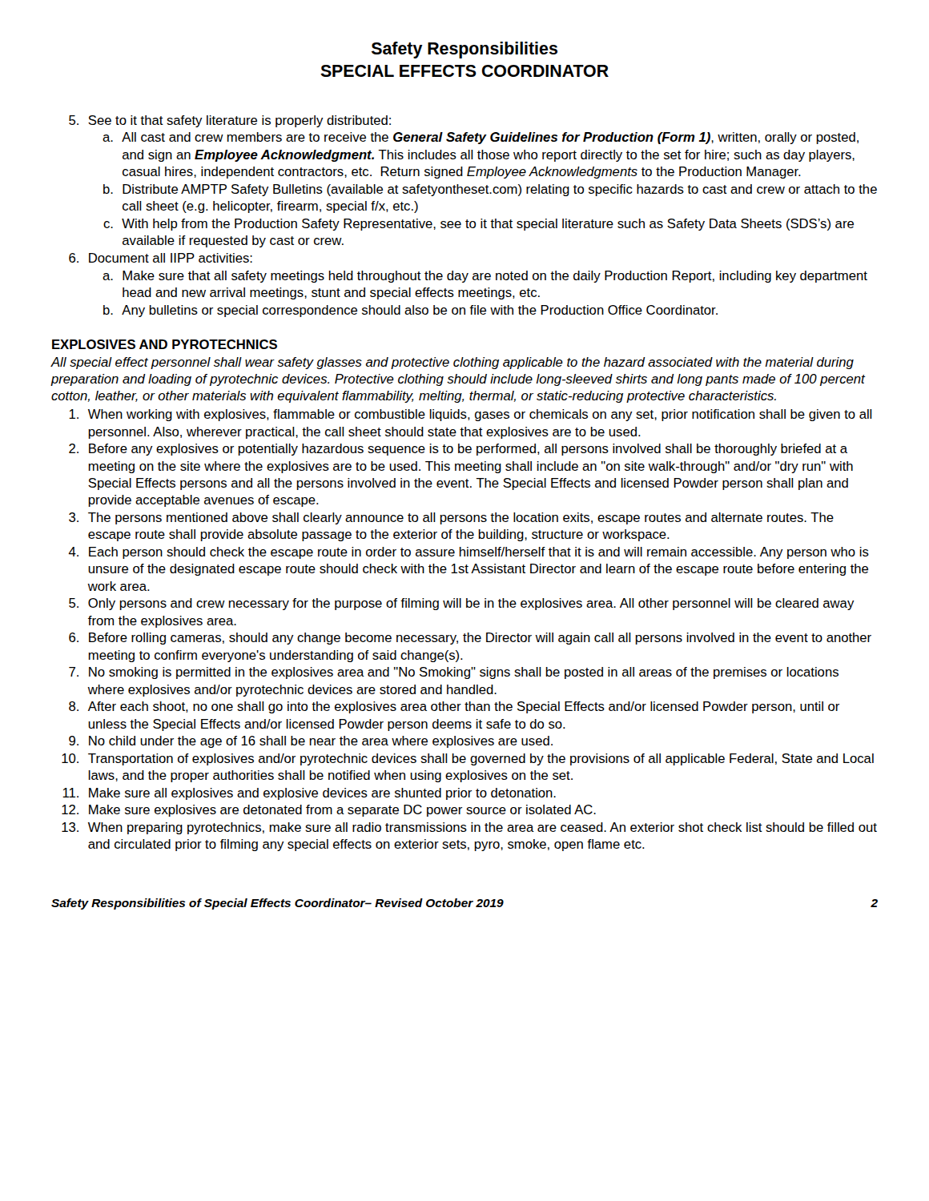Safety Responsibilities Special Effects Coordinator
See to it that safety literature is properly distributed:
All cast and crew members are to receive the General Safety Guidelines for Production (Form 1), written, orally or posted, and sign an Employee Acknowledgment. This includes all those who report directly to the set for hire; such as day players, casual hires, independent contractors, etc. Return signed Employee Acknowledgments to the Production Manager.
Distribute AMPTP Safety Bulletins (available at safetyontheset.com) relating to specific hazards to cast and crew or attach to the call sheet (e.g. helicopter, firearm, special f/x, etc.)
With help from the Production Safety Representative, see to it that special literature such as Safety Data Sheets (SDS’s) are available if requested by cast or crew.
Document all IIPP activities:
Make sure that all safety meetings held throughout the day are noted on the daily Production Report, including key department head and new arrival meetings, stunt and special effects meetings, etc.
Any bulletins or special correspondence should also be on file with the Production Office Coordinator.
Explosives and Pyrotechnics
All special effect personnel shall wear safety glasses and protective clothing applicable to the hazard associated with the material during preparation and loading of pyrotechnic devices. Protective clothing should include long-sleeved shirts and long pants made of 100 percent cotton, leather, or other materials with equivalent flammability, melting, thermal, or static-reducing protective characteristics.
When working with explosives, flammable or combustible liquids, gases or chemicals on any set, prior notification shall be given to all personnel. Also, wherever practical, the call sheet should state that explosives are to be used.
Before any explosives or potentially hazardous sequence is to be performed, all persons involved shall be thoroughly briefed at a meeting on the site where the explosives are to be used. This meeting shall include an "on site walk-through" and/or "dry run" with Special Effects persons and all the persons involved in the event. The Special Effects and licensed Powder person shall plan and provide acceptable avenues of escape.
The persons mentioned above shall clearly announce to all persons the location exits, escape routes and alternate routes. The escape route shall provide absolute passage to the exterior of the building, structure or workspace.
Each person should check the escape route in order to assure himself/herself that it is and will remain accessible. Any person who is unsure of the designated escape route should check with the 1st Assistant Director and learn of the escape route before entering the work area.
Only persons and crew necessary for the purpose of filming will be in the explosives area. All other personnel will be cleared away from the explosives area.
Before rolling cameras, should any change become necessary, the Director will again call all persons involved in the event to another meeting to confirm everyone's understanding of said change(s).
No smoking is permitted in the explosives area and "No Smoking" signs shall be posted in all areas of the premises or locations where explosives and/or pyrotechnic devices are stored and handled.
After each shoot, no one shall go into the explosives area other than the Special Effects and/or licensed Powder person, until or unless the Special Effects and/or licensed Powder person deems it safe to do so.
No child under the age of 16 shall be near the area where explosives are used.
Transportation of explosives and/or pyrotechnic devices shall be governed by the provisions of all applicable Federal, State and Local laws, and the proper authorities shall be notified when using explosives on the set.
Make sure all explosives and explosive devices are shunted prior to detonation.
Make sure explosives are detonated from a separate DC power source or isolated AC.
When preparing pyrotechnics, make sure all radio transmissions in the area are ceased. An exterior shot check list should be filled out and circulated prior to filming any special effects on exterior sets, pyro, smoke, open flame etc.
Safety Responsibilities of Special Effects Coordinator– Revised October 2019 2